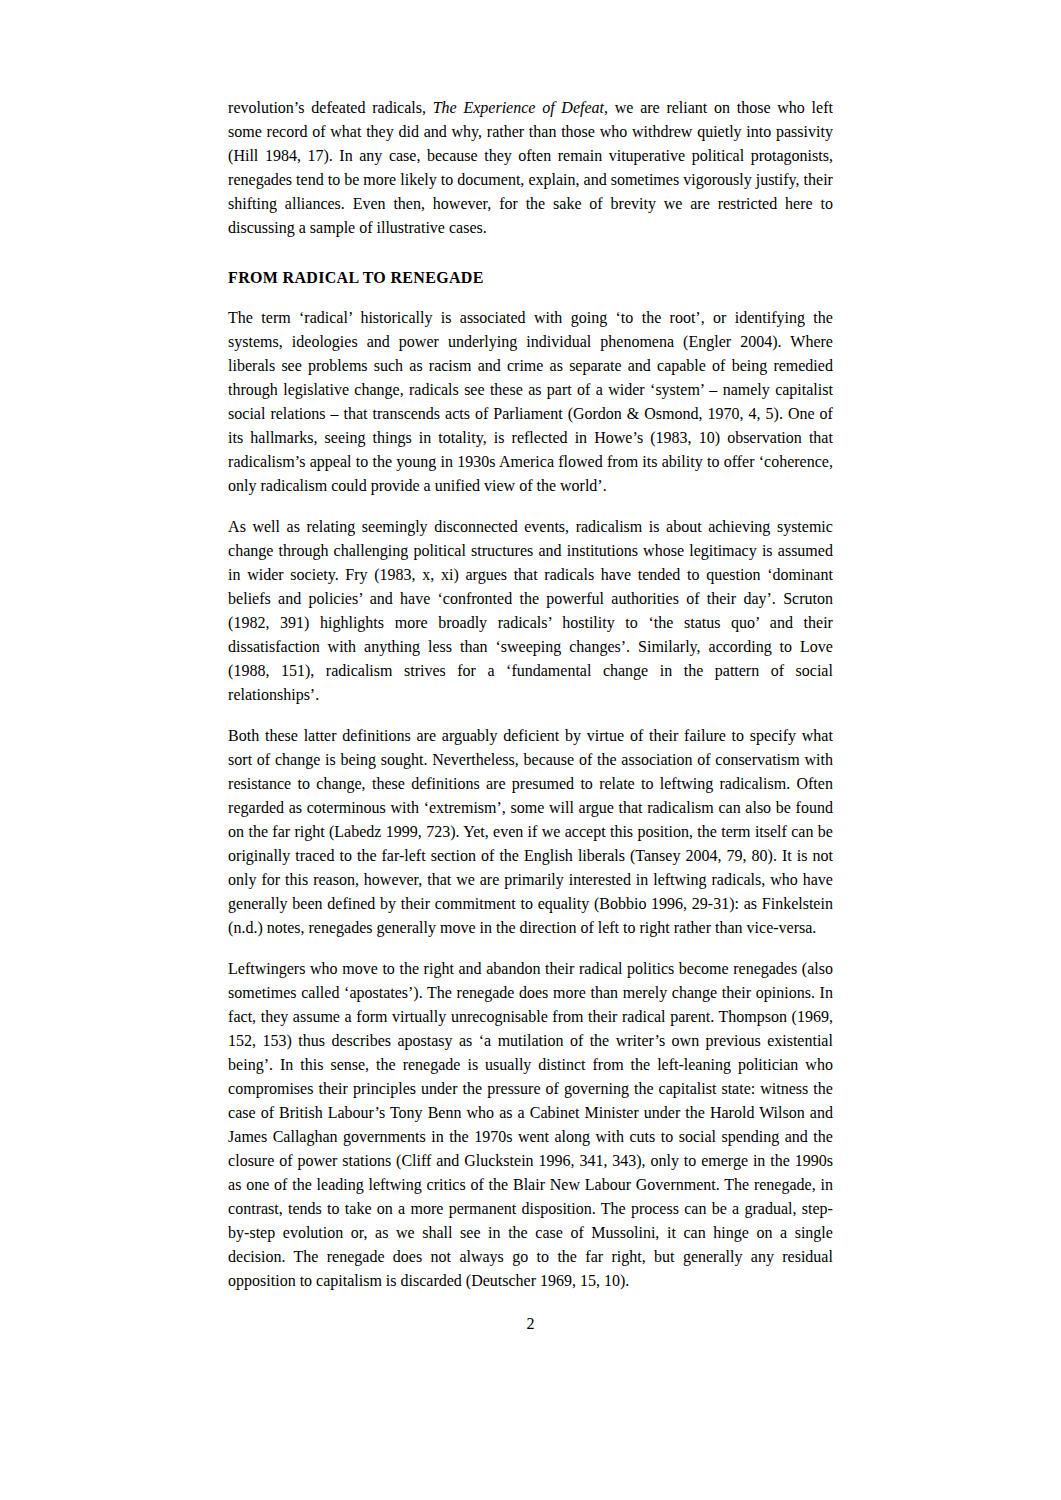revolution’s defeated radicals, The Experience of Defeat, we are reliant on those who left some record of what they did and why, rather than those who withdrew quietly into passivity (Hill 1984, 17). In any case, because they often remain vituperative political protagonists, renegades tend to be more likely to document, explain, and sometimes vigorously justify, their shifting alliances. Even then, however, for the sake of brevity we are restricted here to discussing a sample of illustrative cases.
FROM RADICAL TO RENEGADE
The term ‘radical’ historically is associated with going ‘to the root’, or identifying the systems, ideologies and power underlying individual phenomena (Engler 2004). Where liberals see problems such as racism and crime as separate and capable of being remedied through legislative change, radicals see these as part of a wider ‘system’ – namely capitalist social relations – that transcends acts of Parliament (Gordon & Osmond, 1970, 4, 5). One of its hallmarks, seeing things in totality, is reflected in Howe’s (1983, 10) observation that radicalism’s appeal to the young in 1930s America flowed from its ability to offer ‘coherence, only radicalism could provide a unified view of the world’.
As well as relating seemingly disconnected events, radicalism is about achieving systemic change through challenging political structures and institutions whose legitimacy is assumed in wider society. Fry (1983, x, xi) argues that radicals have tended to question ‘dominant beliefs and policies’ and have ‘confronted the powerful authorities of their day’. Scruton (1982, 391) highlights more broadly radicals’ hostility to ‘the status quo’ and their dissatisfaction with anything less than ‘sweeping changes’. Similarly, according to Love (1988, 151), radicalism strives for a ‘fundamental change in the pattern of social relationships’.
Both these latter definitions are arguably deficient by virtue of their failure to specify what sort of change is being sought. Nevertheless, because of the association of conservatism with resistance to change, these definitions are presumed to relate to leftwing radicalism. Often regarded as coterminous with ‘extremism’, some will argue that radicalism can also be found on the far right (Labedz 1999, 723). Yet, even if we accept this position, the term itself can be originally traced to the far-left section of the English liberals (Tansey 2004, 79, 80). It is not only for this reason, however, that we are primarily interested in leftwing radicals, who have generally been defined by their commitment to equality (Bobbio 1996, 29-31): as Finkelstein (n.d.) notes, renegades generally move in the direction of left to right rather than vice-versa.
Leftwingers who move to the right and abandon their radical politics become renegades (also sometimes called ‘apostates’). The renegade does more than merely change their opinions. In fact, they assume a form virtually unrecognisable from their radical parent. Thompson (1969, 152, 153) thus describes apostasy as ‘a mutilation of the writer’s own previous existential being’. In this sense, the renegade is usually distinct from the left-leaning politician who compromises their principles under the pressure of governing the capitalist state: witness the case of British Labour’s Tony Benn who as a Cabinet Minister under the Harold Wilson and James Callaghan governments in the 1970s went along with cuts to social spending and the closure of power stations (Cliff and Gluckstein 1996, 341, 343), only to emerge in the 1990s as one of the leading leftwing critics of the Blair New Labour Government. The renegade, in contrast, tends to take on a more permanent disposition. The process can be a gradual, step-by-step evolution or, as we shall see in the case of Mussolini, it can hinge on a single decision. The renegade does not always go to the far right, but generally any residual opposition to capitalism is discarded (Deutscher 1969, 15, 10).
2